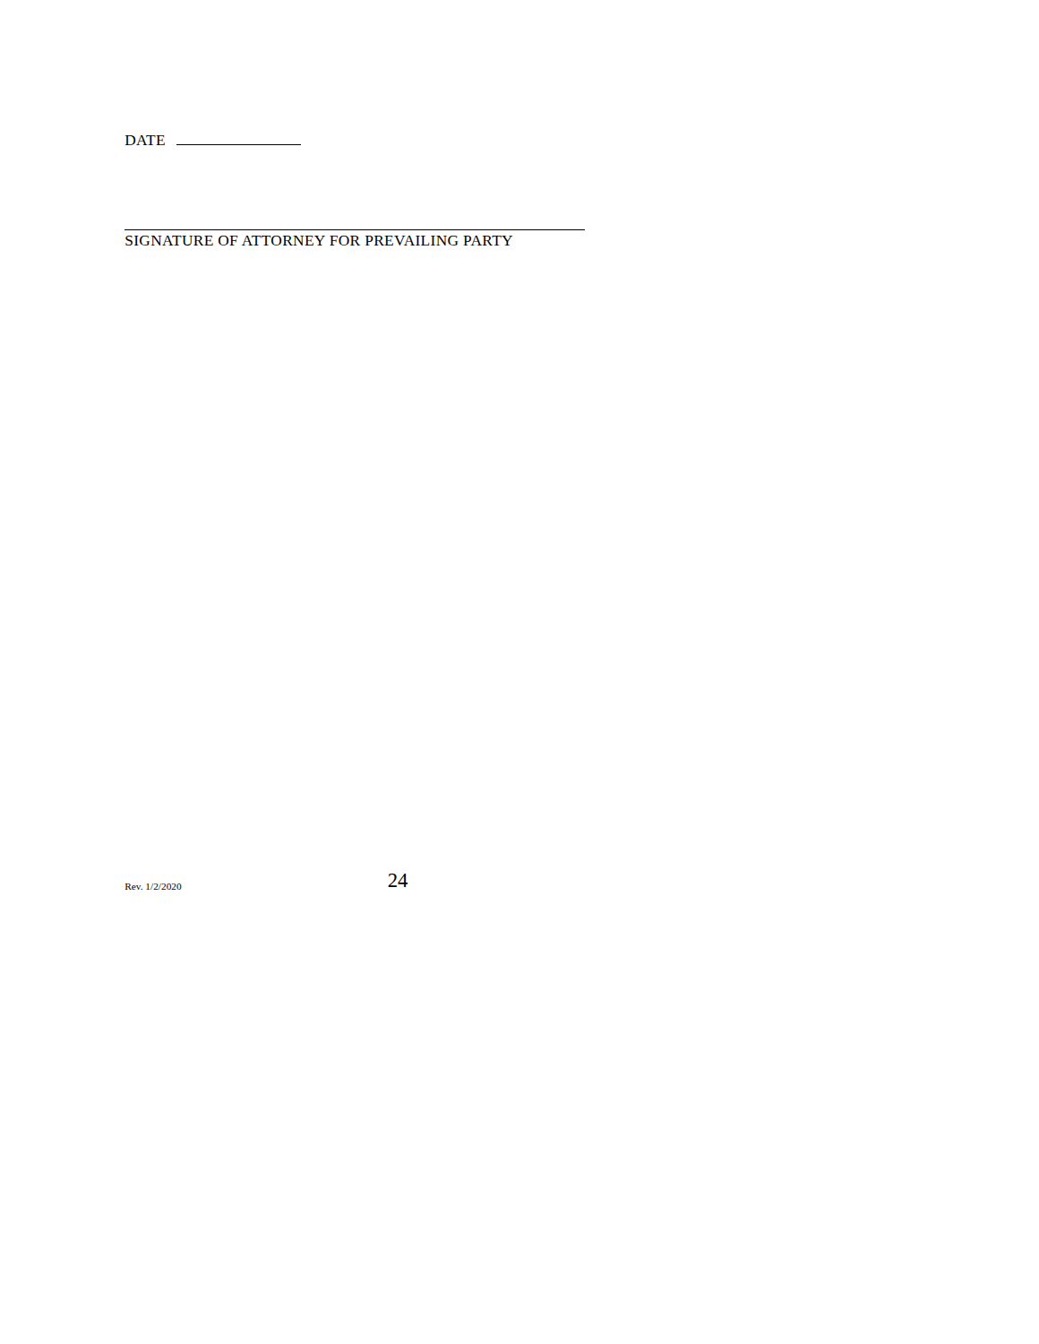DATE
SIGNATURE OF ATTORNEY FOR PREVAILING PARTY
Rev. 1/2/2020 24